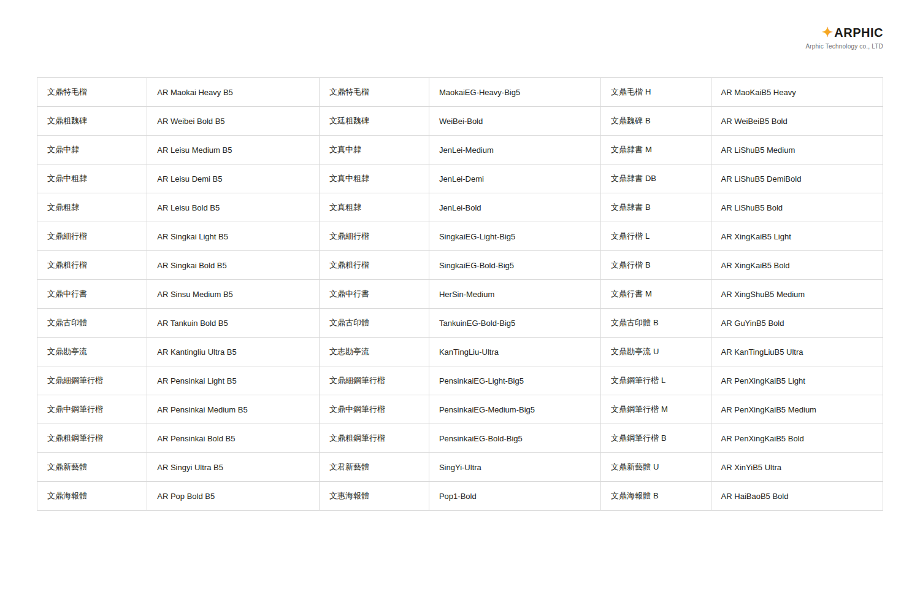✦ARPHIC
Arphic Technology co., LTD
| 文鼎特毛楷 | AR Maokai Heavy B5 | 文鼎特毛楷 | MaokaiEG-Heavy-Big5 | 文鼎毛楷 H | AR MaoKaiB5 Heavy |
| 文鼎粗魏碑 | AR Weibei Bold B5 | 文廷粗魏碑 | WeiBei-Bold | 文鼎魏碑 B | AR WeiBeiB5 Bold |
| 文鼎中隸 | AR Leisu Medium B5 | 文真中隸 | JenLei-Medium | 文鼎隸書 M | AR LiShuB5 Medium |
| 文鼎中粗隸 | AR Leisu Demi B5 | 文真中粗隸 | JenLei-Demi | 文鼎隸書 DB | AR LiShuB5 DemiBold |
| 文鼎粗隸 | AR Leisu Bold B5 | 文真粗隸 | JenLei-Bold | 文鼎隸書 B | AR LiShuB5 Bold |
| 文鼎細行楷 | AR Singkai Light B5 | 文鼎細行楷 | SingkaiEG-Light-Big5 | 文鼎行楷 L | AR XingKaiB5 Light |
| 文鼎粗行楷 | AR Singkai Bold B5 | 文鼎粗行楷 | SingkaiEG-Bold-Big5 | 文鼎行楷 B | AR XingKaiB5 Bold |
| 文鼎中行書 | AR Sinsu Medium B5 | 文鼎中行書 | HerSin-Medium | 文鼎行書 M | AR XingShuB5 Medium |
| 文鼎古印體 | AR Tankuin Bold B5 | 文鼎古印體 | TankuinEG-Bold-Big5 | 文鼎古印體 B | AR GuYinB5 Bold |
| 文鼎勘亭流 | AR Kantingliu Ultra B5 | 文志勘亭流 | KanTingLiu-Ultra | 文鼎勘亭流 U | AR KanTingLiuB5 Ultra |
| 文鼎細鋼筆行楷 | AR Pensinkai Light B5 | 文鼎細鋼筆行楷 | PensinkaiEG-Light-Big5 | 文鼎鋼筆行楷 L | AR PenXingKaiB5 Light |
| 文鼎中鋼筆行楷 | AR Pensinkai Medium B5 | 文鼎中鋼筆行楷 | PensinkaiEG-Medium-Big5 | 文鼎鋼筆行楷 M | AR PenXingKaiB5 Medium |
| 文鼎粗鋼筆行楷 | AR Pensinkai Bold B5 | 文鼎粗鋼筆行楷 | PensinkaiEG-Bold-Big5 | 文鼎鋼筆行楷 B | AR PenXingKaiB5 Bold |
| 文鼎新藝體 | AR Singyi Ultra B5 | 文君新藝體 | SingYi-Ultra | 文鼎新藝體 U | AR XinYiB5 Ultra |
| 文鼎海報體 | AR Pop Bold B5 | 文惠海報體 | Pop1-Bold | 文鼎海報體 B | AR HaiBaoB5 Bold |